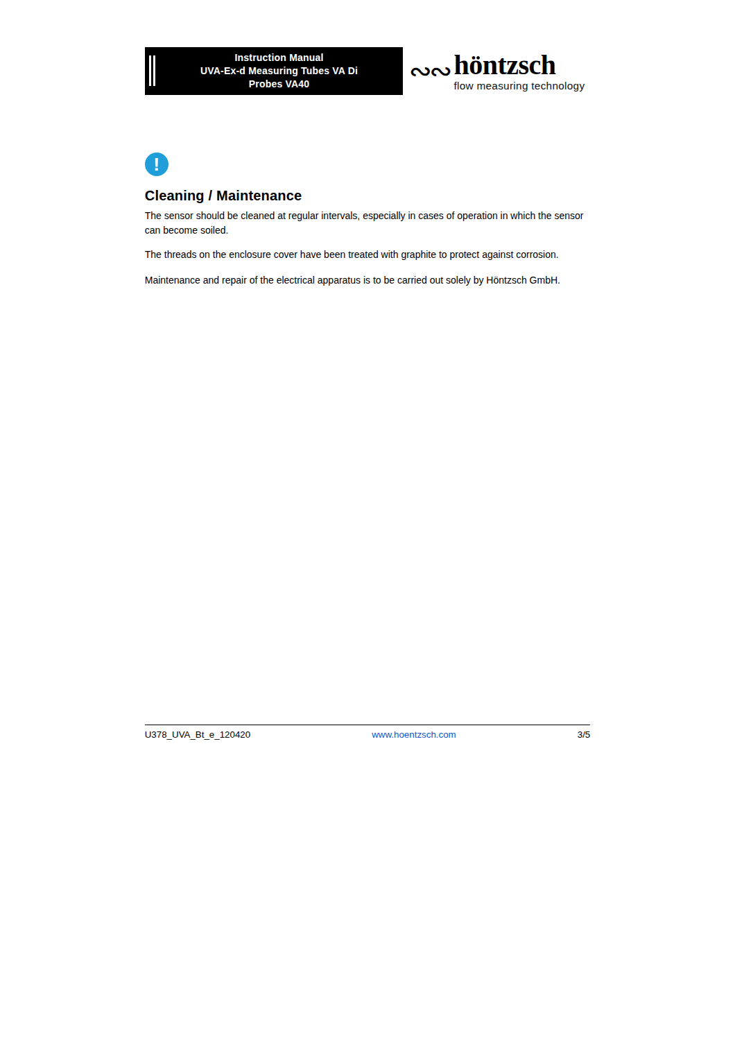Instruction Manual
UVA-Ex-d Measuring Tubes VA Di
Probes VA40
∾∾
höntzsch flow measuring technology
!
Cleaning / Maintenance
The sensor should be cleaned at regular intervals, especially in cases of operation in which the sensor can become soiled.
The threads on the enclosure cover have been treated with graphite to protect against corrosion.
Maintenance and repair of the electrical apparatus is to be carried out solely by Höntzsch GmbH.
U378_UVA_Bt_e_120420
www.hoentzsch.com
3/5